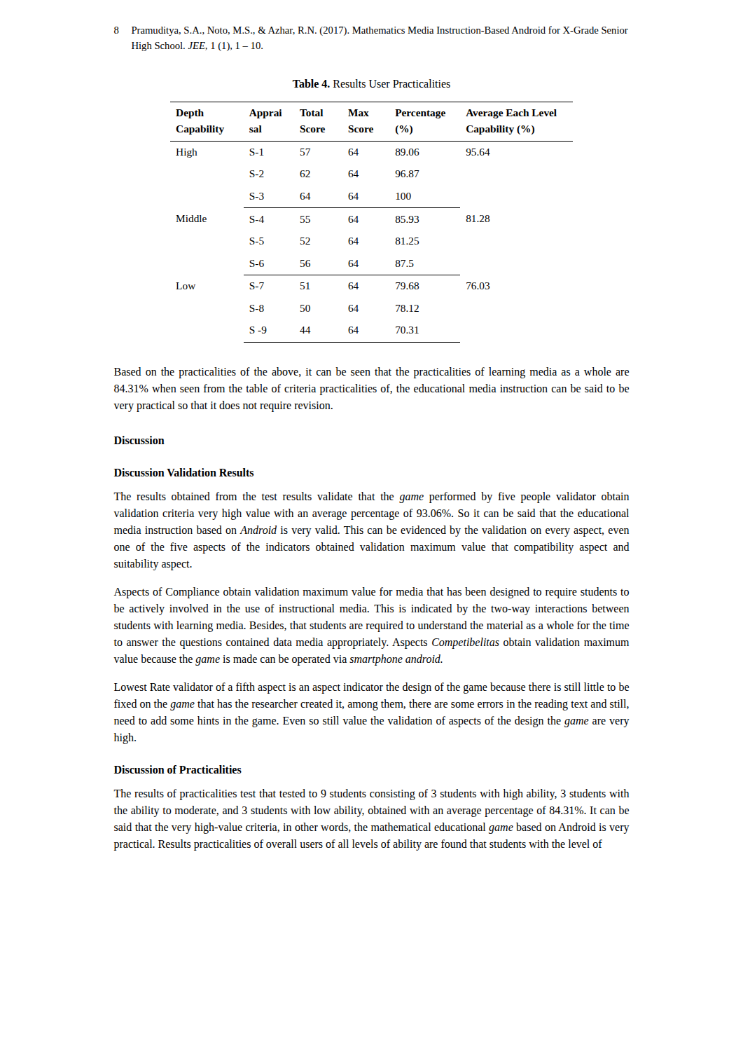8
Pramuditya, S.A., Noto, M.S., & Azhar, R.N. (2017). Mathematics Media Instruction-Based Android for X-Grade Senior High School. JEE, 1 (1), 1 – 10.
Table 4. Results User Practicalities
| Depth Capability | Apprai sal | Total Score | Max Score | Percentage (%) | Average Each Level Capability (%) |
| --- | --- | --- | --- | --- | --- |
| High | S-1 | 57 | 64 | 89.06 | 95.64 |
| S-2 | 62 | 64 | 96.87 |
| S-3 | 64 | 64 | 100 |
| Middle | S-4 | 55 | 64 | 85.93 | 81.28 |
| S-5 | 52 | 64 | 81.25 |
| S-6 | 56 | 64 | 87.5 |
| Low | S-7 | 51 | 64 | 79.68 | 76.03 |
| S-8 | 50 | 64 | 78.12 |
| S -9 | 44 | 64 | 70.31 |
Based on the practicalities of the above, it can be seen that the practicalities of learning media as a whole are 84.31% when seen from the table of criteria practicalities of, the educational media instruction can be said to be very practical so that it does not require revision.
Discussion
Discussion Validation Results
The results obtained from the test results validate that the game performed by five people validator obtain validation criteria very high value with an average percentage of 93.06%. So it can be said that the educational media instruction based on Android is very valid. This can be evidenced by the validation on every aspect, even one of the five aspects of the indicators obtained validation maximum value that compatibility aspect and suitability aspect.
Aspects of Compliance obtain validation maximum value for media that has been designed to require students to be actively involved in the use of instructional media. This is indicated by the two-way interactions between students with learning media. Besides, that students are required to understand the material as a whole for the time to answer the questions contained data media appropriately. Aspects Competibelitas obtain validation maximum value because the game is made can be operated via smartphone android.
Lowest Rate validator of a fifth aspect is an aspect indicator the design of the game because there is still little to be fixed on the game that has the researcher created it, among them, there are some errors in the reading text and still, need to add some hints in the game. Even so still value the validation of aspects of the design the game are very high.
Discussion of Practicalities
The results of practicalities test that tested to 9 students consisting of 3 students with high ability, 3 students with the ability to moderate, and 3 students with low ability, obtained with an average percentage of 84.31%. It can be said that the very high-value criteria, in other words, the mathematical educational game based on Android is very practical. Results practicalities of overall users of all levels of ability are found that students with the level of